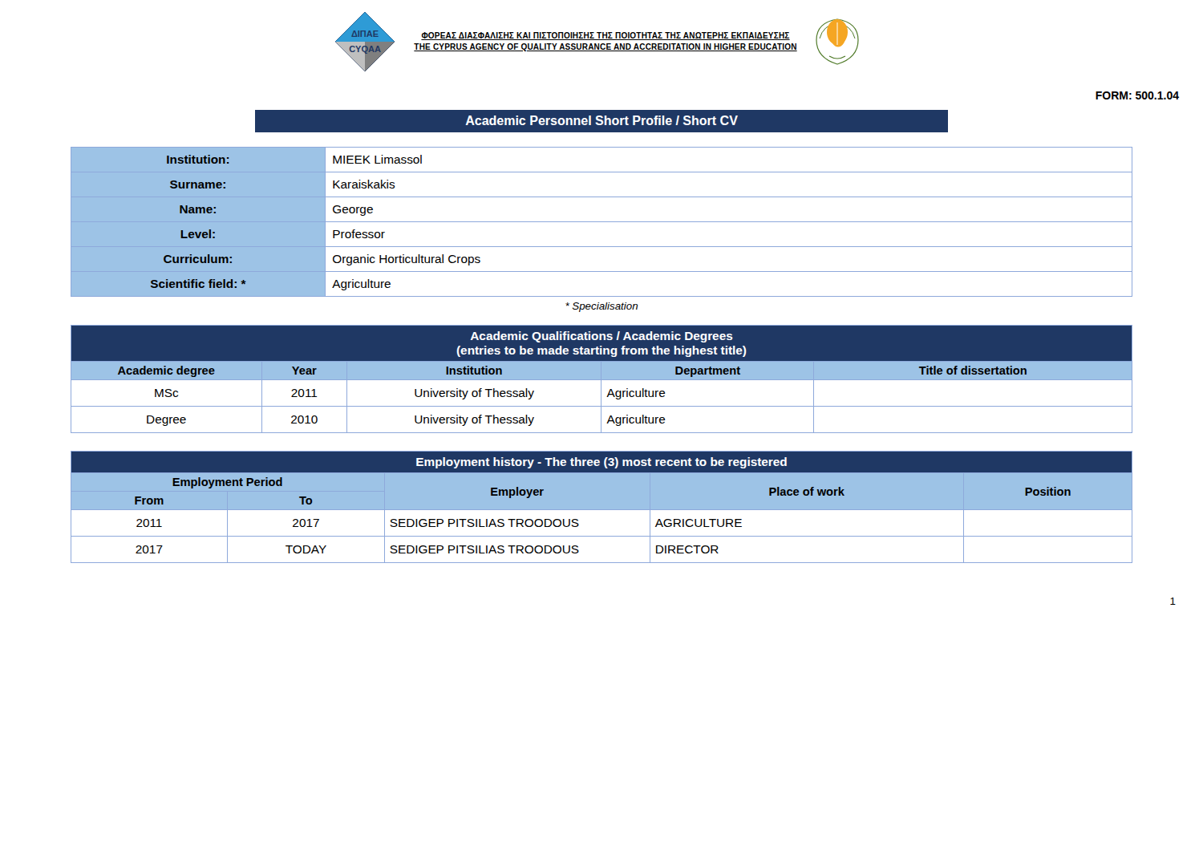ΔΙΠΑΕ CYQAA
ΦΟΡΕΑΣ ΔΙΑΣΦΑΛΙΣΗΣ ΚΑΙ ΠΙΣΤΟΠΟΙΗΣΗΣ ΤΗΣ ΠΟΙΟΤΗΤΑΣ ΤΗΣ ΑΝΩΤΕΡΗΣ ΕΚΠΑΙΔΕΥΣΗΣ
THE CYPRUS AGENCY OF QUALITY ASSURANCE AND ACCREDITATION IN HIGHER EDUCATION
FORM: 500.1.04
Academic Personnel Short Profile / Short CV
| Institution: | MIEEK Limassol |
| Surname: | Karaiskakis |
| Name: | George |
| Level: | Professor |
| Curriculum: | Organic Horticultural Crops |
| Scientific field: * | Agriculture |
* Specialisation
| Academic Qualifications / Academic Degrees (entries to be made starting from the highest title) |
| --- |
| Academic degree | Year | Institution | Department | Title of dissertation |
| MSc | 2011 | University of Thessaly | Agriculture | |
| Degree | 2010 | University of Thessaly | Agriculture | |
| Employment history - The three (3) most recent to be registered |
| --- |
| Employment Period | Employer | Place of work | Position |
| From | To |
| 2011 | 2017 | SEDIGEP PITSILIAS TROODOUS | AGRICULTURE | |
| 2017 | TODAY | SEDIGEP PITSILIAS TROODOUS | DIRECTOR | |
1